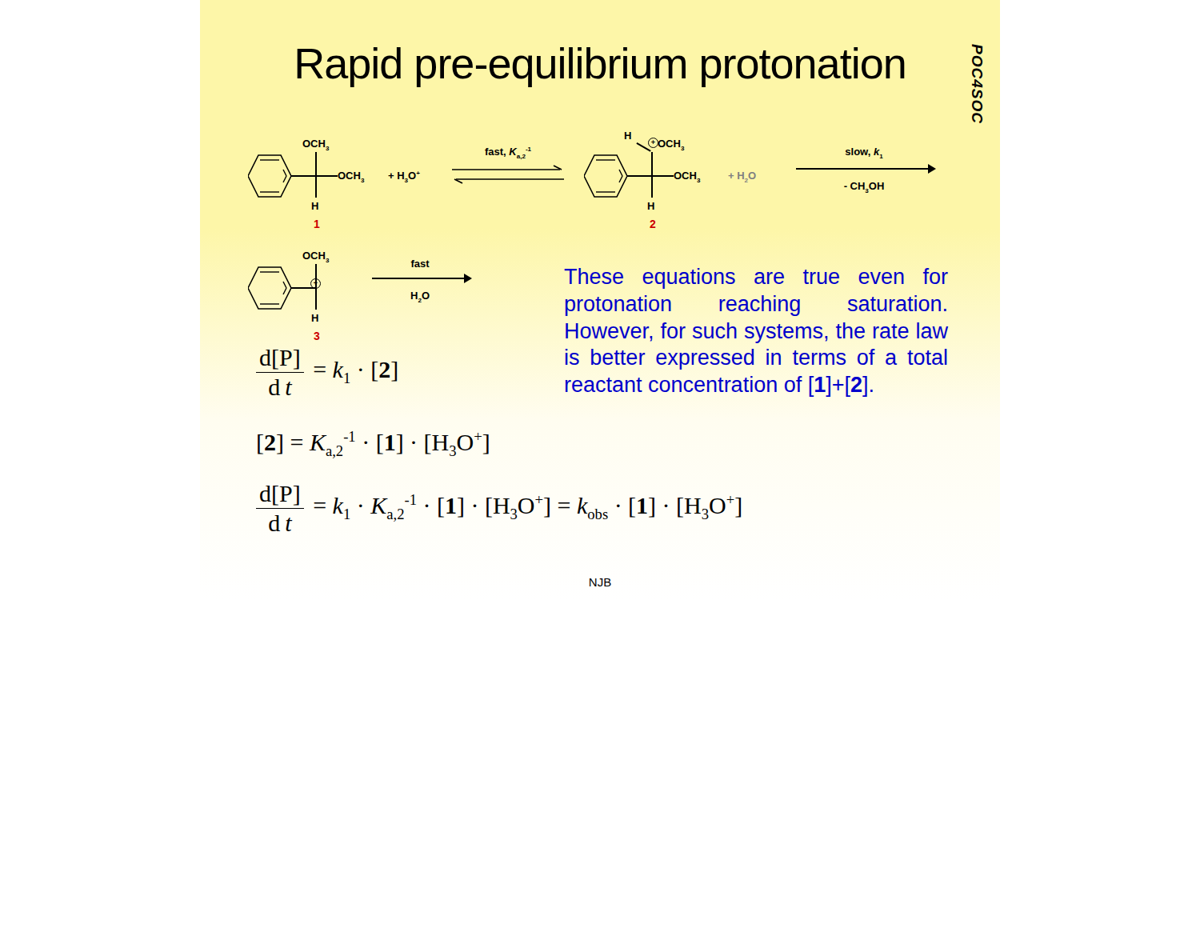Rapid pre-equilibrium protonation
POC4SOC
OCH3
OCH3
H
1
+ H3O+
fast, Ka,2-1
H
+
OCH3
OCH3
H
2
+ H2O
slow, k1 - CH3OH
OCH3
+
H
3
fast H2O
These equations are true even for protonation reaching saturation. However, for such systems, the rate law is better expressed in terms of a total reactant concentration of [1]+[2].
d[P] d t = k1 · [2]
[2] = Ka,2-1 · [1] · [H3O+]
d[P] d t = k1 · Ka,2-1 · [1] · [H3O+] = kobs · [1] · [H3O+]
NJB